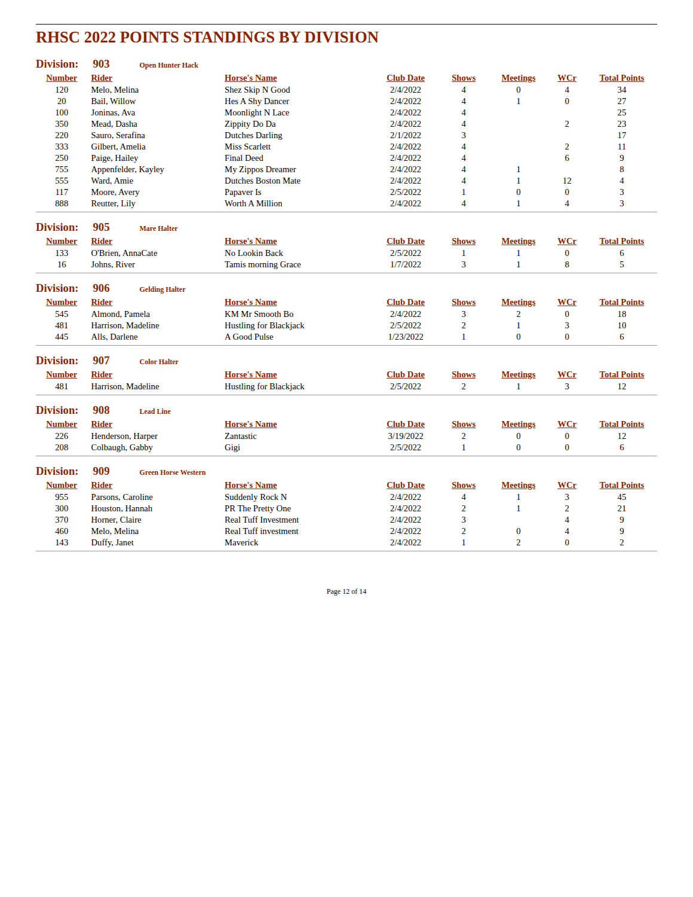RHSC 2022 POINTS STANDINGS BY DIVISION
Division: 903 Open Hunter Hack
| Number | Rider | Horse's Name | Club Date | Shows | Meetings | WCr | Total Points |
| --- | --- | --- | --- | --- | --- | --- | --- |
| 120 | Melo, Melina | Shez Skip N Good | 2/4/2022 | 4 | 0 | 4 | 34 |
| 20 | Bail, Willow | Hes A Shy Dancer | 2/4/2022 | 4 | 1 | 0 | 27 |
| 100 | Joninas, Ava | Moonlight N Lace | 2/4/2022 | 4 | | | 25 |
| 350 | Mead, Dasha | Zippity Do Da | 2/4/2022 | 4 | | 2 | 23 |
| 220 | Sauro, Serafina | Dutches Darling | 2/1/2022 | 3 | | | 17 |
| 333 | Gilbert, Amelia | Miss Scarlett | 2/4/2022 | 4 | | 2 | 11 |
| 250 | Paige, Hailey | Final Deed | 2/4/2022 | 4 | | 6 | 9 |
| 755 | Appenfelder, Kayley | My Zippos Dreamer | 2/4/2022 | 4 | 1 | | 8 |
| 555 | Ward, Amie | Dutches Boston Mate | 2/4/2022 | 4 | 1 | 12 | 4 |
| 117 | Moore, Avery | Papaver Is | 2/5/2022 | 1 | 0 | 0 | 3 |
| 888 | Reutter, Lily | Worth A Million | 2/4/2022 | 4 | 1 | 4 | 3 |
Division: 905 Mare Halter
| Number | Rider | Horse's Name | Club Date | Shows | Meetings | WCr | Total Points |
| --- | --- | --- | --- | --- | --- | --- | --- |
| 133 | O'Brien, AnnaCate | No Lookin Back | 2/5/2022 | 1 | 1 | 0 | 6 |
| 16 | Johns, River | Tamis morning Grace | 1/7/2022 | 3 | 1 | 8 | 5 |
Division: 906 Gelding Halter
| Number | Rider | Horse's Name | Club Date | Shows | Meetings | WCr | Total Points |
| --- | --- | --- | --- | --- | --- | --- | --- |
| 545 | Almond, Pamela | KM Mr Smooth Bo | 2/4/2022 | 3 | 2 | 0 | 18 |
| 481 | Harrison, Madeline | Hustling for Blackjack | 2/5/2022 | 2 | 1 | 3 | 10 |
| 445 | Alls, Darlene | A Good Pulse | 1/23/2022 | 1 | 0 | 0 | 6 |
Division: 907 Color Halter
| Number | Rider | Horse's Name | Club Date | Shows | Meetings | WCr | Total Points |
| --- | --- | --- | --- | --- | --- | --- | --- |
| 481 | Harrison, Madeline | Hustling for Blackjack | 2/5/2022 | 2 | 1 | 3 | 12 |
Division: 908 Lead Line
| Number | Rider | Horse's Name | Club Date | Shows | Meetings | WCr | Total Points |
| --- | --- | --- | --- | --- | --- | --- | --- |
| 226 | Henderson, Harper | Zantastic | 3/19/2022 | 2 | 0 | 0 | 12 |
| 208 | Colbaugh, Gabby | Gigi | 2/5/2022 | 1 | 0 | 0 | 6 |
Division: 909 Green Horse Western
| Number | Rider | Horse's Name | Club Date | Shows | Meetings | WCr | Total Points |
| --- | --- | --- | --- | --- | --- | --- | --- |
| 955 | Parsons, Caroline | Suddenly Rock N | 2/4/2022 | 4 | 1 | 3 | 45 |
| 300 | Houston, Hannah | PR The Pretty One | 2/4/2022 | 2 | 1 | 2 | 21 |
| 370 | Horner, Claire | Real Tuff Investment | 2/4/2022 | 3 | | 4 | 9 |
| 460 | Melo, Melina | Real Tuff investment | 2/4/2022 | 2 | 0 | 4 | 9 |
| 143 | Duffy, Janet | Maverick | 2/4/2022 | 1 | 2 | 0 | 2 |
Page 12 of 14